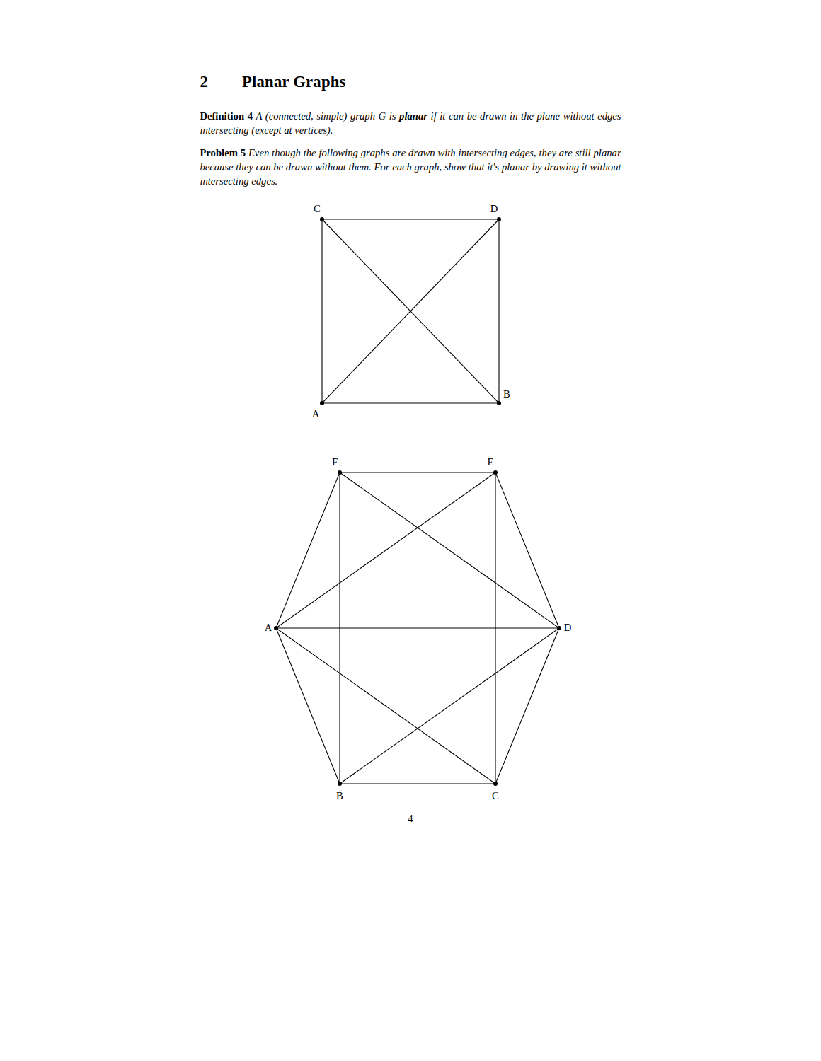2 Planar Graphs
Definition 4 A (connected, simple) graph G is planar if it can be drawn in the plane without edges intersecting (except at vertices).
Problem 5 Even though the following graphs are drawn with intersecting edges, they are still planar because they can be drawn without them. For each graph, show that it's planar by drawing it without intersecting edges.
C D B A
F E D C B A
4